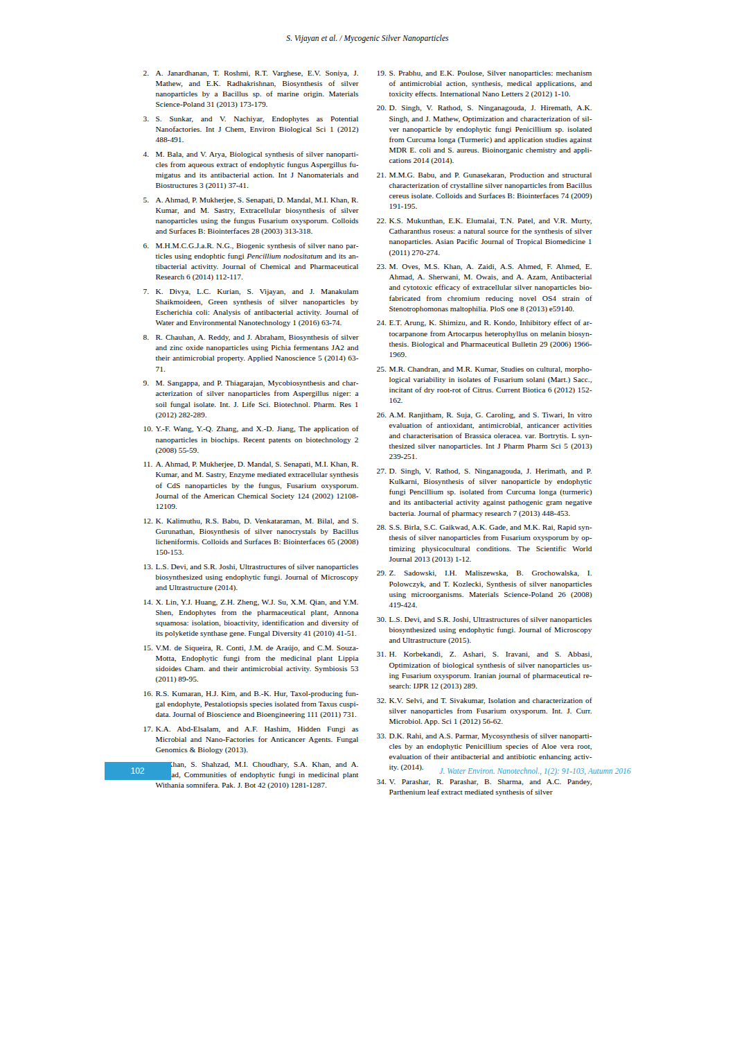S. Vijayan et al. / Mycogenic Silver Nanoparticles
A. Janardhanan, T. Roshmi, R.T. Varghese, E.V. Soniya, J. Mathew, and E.K. Radhakrishnan, Biosynthesis of silver nanoparticles by a Bacillus sp. of marine origin. Materials Science-Poland 31 (2013) 173-179.
S. Sunkar, and V. Nachiyar, Endophytes as Potential Nanofactories. Int J Chem, Environ Biological Sci 1 (2012) 488-491.
M. Bala, and V. Arya, Biological synthesis of silver nanoparticles from aqueous extract of endophytic fungus Aspergillus fumigatus and its antibacterial action. Int J Nanomaterials and Biostructures 3 (2011) 37-41.
A. Ahmad, P. Mukherjee, S. Senapati, D. Mandal, M.I. Khan, R. Kumar, and M. Sastry, Extracellular biosynthesis of silver nanoparticles using the fungus Fusarium oxysporum. Colloids and Surfaces B: Biointerfaces 28 (2003) 313-318.
M.H.M.C.G.J.a.R. N.G., Biogenic synthesis of silver nano particles using endophtic fungi Pencillium nodositatum and its antibacterial activitty. Journal of Chemical and Pharmaceutical Research 6 (2014) 112-117.
K. Divya, L.C. Kurian, S. Vijayan, and J. Manakulam Shaikmoideen, Green synthesis of silver nanoparticles by Escherichia coli: Analysis of antibacterial activity. Journal of Water and Environmental Nanotechnology 1 (2016) 63-74.
R. Chauhan, A. Reddy, and J. Abraham, Biosynthesis of silver and zinc oxide nanoparticles using Pichia fermentans JA2 and their antimicrobial property. Applied Nanoscience 5 (2014) 63-71.
M. Sangappa, and P. Thiagarajan, Mycobiosynthesis and characterization of silver nanoparticles from Aspergillus niger: a soil fungal isolate. Int. J. Life Sci. Biotechnol. Pharm. Res 1 (2012) 282-289.
Y.-F. Wang, Y.-Q. Zhang, and X.-D. Jiang, The application of nanoparticles in biochips. Recent patents on biotechnology 2 (2008) 55-59.
A. Ahmad, P. Mukherjee, D. Mandal, S. Senapati, M.I. Khan, R. Kumar, and M. Sastry, Enzyme mediated extracellular synthesis of CdS nanoparticles by the fungus, Fusarium oxysporum. Journal of the American Chemical Society 124 (2002) 12108-12109.
K. Kalimuthu, R.S. Babu, D. Venkataraman, M. Bilal, and S. Gurunathan, Biosynthesis of silver nanocrystals by Bacillus licheniformis. Colloids and Surfaces B: Biointerfaces 65 (2008) 150-153.
L.S. Devi, and S.R. Joshi, Ultrastructures of silver nanoparticles biosynthesized using endophytic fungi. Journal of Microscopy and Ultrastructure (2014).
X. Lin, Y.J. Huang, Z.H. Zheng, W.J. Su, X.M. Qian, and Y.M. Shen, Endophytes from the pharmaceutical plant, Annona squamosa: isolation, bioactivity, identification and diversity of its polyketide synthase gene. Fungal Diversity 41 (2010) 41-51.
V.M. de Siqueira, R. Conti, J.M. de Araújo, and C.M. Souza-Motta, Endophytic fungi from the medicinal plant Lippia sidoides Cham. and their antimicrobial activity. Symbiosis 53 (2011) 89-95.
R.S. Kumaran, H.J. Kim, and B.-K. Hur, Taxol-producing fungal endophyte, Pestalotiopsis species isolated from Taxus cuspidata. Journal of Bioscience and Bioengineering 111 (2011) 731.
K.A. Abd-Elsalam, and A.F. Hashim, Hidden Fungi as Microbial and Nano-Factories for Anticancer Agents. Fungal Genomics & Biology (2013).
R. Khan, S. Shahzad, M.I. Choudhary, S.A. Khan, and A. Ahmad, Communities of endophytic fungi in medicinal plant Withania somnifera. Pak. J. Bot 42 (2010) 1281-1287.
S. Prabhu, and E.K. Poulose, Silver nanoparticles: mechanism of antimicrobial action, synthesis, medical applications, and toxicity effects. International Nano Letters 2 (2012) 1-10.
D. Singh, V. Rathod, S. Ninganagouda, J. Hiremath, A.K. Singh, and J. Mathew, Optimization and characterization of silver nanoparticle by endophytic fungi Penicillium sp. isolated from Curcuma longa (Turmeric) and application studies against MDR E. coli and S. aureus. Bioinorganic chemistry and applications 2014 (2014).
M.M.G. Babu, and P. Gunasekaran, Production and structural characterization of crystalline silver nanoparticles from Bacillus cereus isolate. Colloids and Surfaces B: Biointerfaces 74 (2009) 191-195.
K.S. Mukunthan, E.K. Elumalai, T.N. Patel, and V.R. Murty, Catharanthus roseus: a natural source for the synthesis of silver nanoparticles. Asian Pacific Journal of Tropical Biomedicine 1 (2011) 270-274.
M. Oves, M.S. Khan, A. Zaidi, A.S. Ahmed, F. Ahmed, E. Ahmad, A. Sherwani, M. Owais, and A. Azam, Antibacterial and cytotoxic efficacy of extracellular silver nanoparticles biofabricated from chromium reducing novel OS4 strain of Stenotrophomonas maltophilia. PloS one 8 (2013) e59140.
E.T. Arung, K. Shimizu, and R. Kondo, Inhibitory effect of artocarpanone from Artocarpus heterophyllus on melanin biosynthesis. Biological and Pharmaceutical Bulletin 29 (2006) 1966-1969.
M.R. Chandran, and M.R. Kumar, Studies on cultural, morphological variability in isolates of Fusarium solani (Mart.) Sacc., incitant of dry root-rot of Citrus. Current Biotica 6 (2012) 152-162.
A.M. Ranjitham, R. Suja, G. Caroling, and S. Tiwari, In vitro evaluation of antioxidant, antimicrobial, anticancer activities and characterisation of Brassica oleracea. var. Bortrytis. L synthesized silver nanoparticles. Int J Pharm Pharm Sci 5 (2013) 239-251.
D. Singh, V. Rathod, S. Ninganagouda, J. Herimath, and P. Kulkarni, Biosynthesis of silver nanoparticle by endophytic fungi Pencillium sp. isolated from Curcuma longa (turmeric) and its antibacterial activity against pathogenic gram negative bacteria. Journal of pharmacy research 7 (2013) 448-453.
S.S. Birla, S.C. Gaikwad, A.K. Gade, and M.K. Rai, Rapid synthesis of silver nanoparticles from Fusarium oxysporum by optimizing physicocultural conditions. The Scientific World Journal 2013 (2013) 1-12.
Z. Sadowski, I.H. Maliszewska, B. Grochowalska, I. Polowczyk, and T. Kozlecki, Synthesis of silver nanoparticles using microorganisms. Materials Science-Poland 26 (2008) 419-424.
L.S. Devi, and S.R. Joshi, Ultrastructures of silver nanoparticles biosynthesized using endophytic fungi. Journal of Microscopy and Ultrastructure (2015).
H. Korbekandi, Z. Ashari, S. Iravani, and S. Abbasi, Optimization of biological synthesis of silver nanoparticles using Fusarium oxysporum. Iranian journal of pharmaceutical research: IJPR 12 (2013) 289.
K.V. Selvi, and T. Sivakumar, Isolation and characterization of silver nanoparticles from Fusarium oxysporum. Int. J. Curr. Microbiol. App. Sci 1 (2012) 56-62.
D.K. Rahi, and A.S. Parmar, Mycosynthesis of silver nanoparticles by an endophytic Penicillium species of Aloe vera root, evaluation of their antibacterial and antibiotic enhancing activity. (2014).
V. Parashar, R. Parashar, B. Sharma, and A.C. Pandey, Parthenium leaf extract mediated synthesis of silver
102
J. Water Environ. Nanotechnol., 1(2): 91-103, Autumn 2016